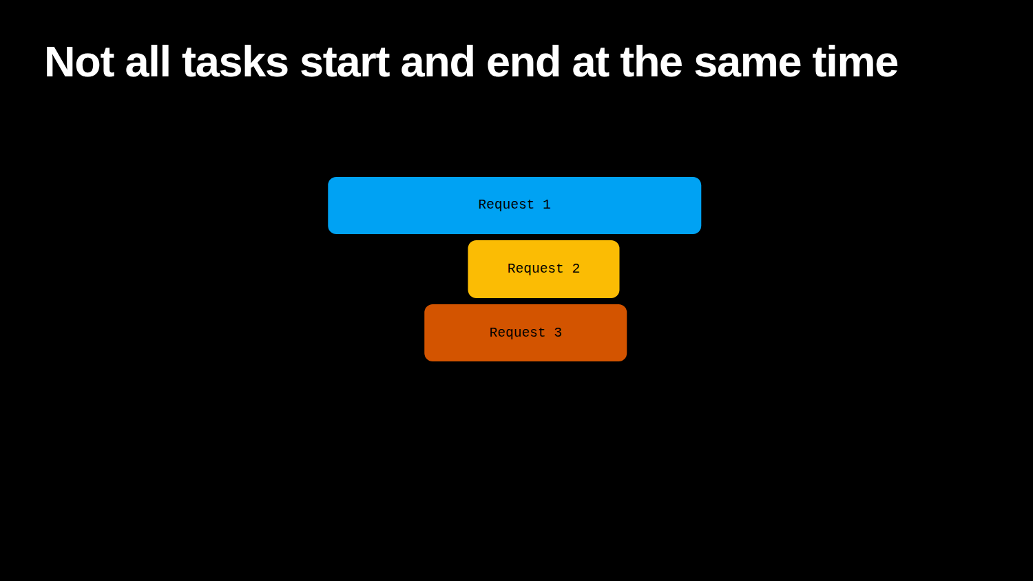Not all tasks start and end at the same time
Request 1
Request 2
Request 3